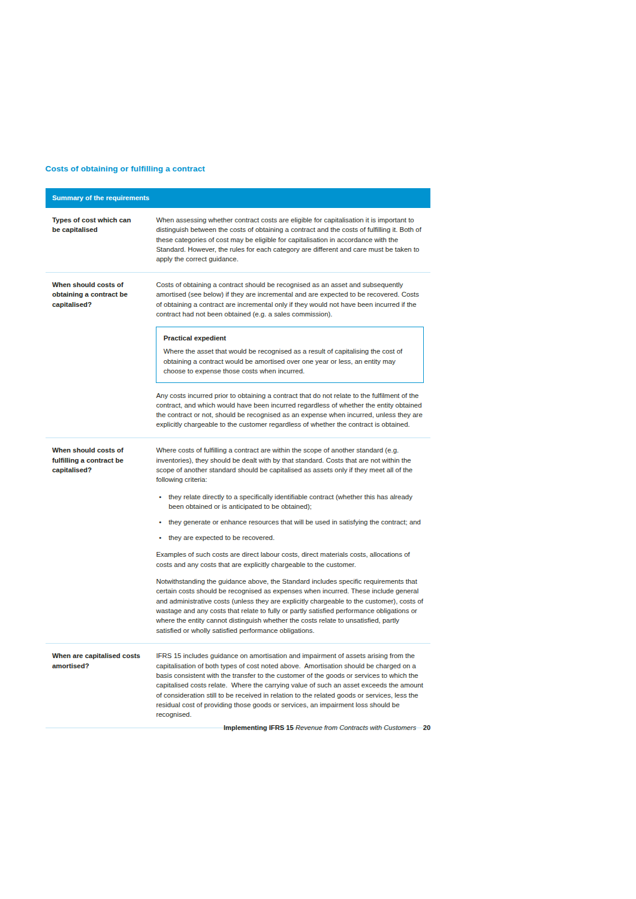Costs of obtaining or fulfilling a contract
| Summary of the requirements |
| --- |
| Types of cost which can be capitalised | When assessing whether contract costs are eligible for capitalisation it is important to distinguish between the costs of obtaining a contract and the costs of fulfilling it. Both of these categories of cost may be eligible for capitalisation in accordance with the Standard. However, the rules for each category are different and care must be taken to apply the correct guidance. |
| When should costs of obtaining a contract be capitalised? | Costs of obtaining a contract should be recognised as an asset and subsequently amortised (see below) if they are incremental and are expected to be recovered. Costs of obtaining a contract are incremental only if they would not have been incurred if the contract had not been obtained (e.g. a sales commission). Practical expedient Where the asset that would be recognised as a result of capitalising the cost of obtaining a contract would be amortised over one year or less, an entity may choose to expense those costs when incurred. Any costs incurred prior to obtaining a contract that do not relate to the fulfilment of the contract, and which would have been incurred regardless of whether the entity obtained the contract or not, should be recognised as an expense when incurred, unless they are explicitly chargeable to the customer regardless of whether the contract is obtained. |
| When should costs of fulfilling a contract be capitalised? | Where costs of fulfilling a contract are within the scope of another standard (e.g. inventories), they should be dealt with by that standard. Costs that are not within the scope of another standard should be capitalised as assets only if they meet all of the following criteria: they relate directly to a specifically identifiable contract (whether this has already been obtained or is anticipated to be obtained); they generate or enhance resources that will be used in satisfying the contract; and they are expected to be recovered. Examples of such costs are direct labour costs, direct materials costs, allocations of costs and any costs that are explicitly chargeable to the customer. Notwithstanding the guidance above, the Standard includes specific requirements that certain costs should be recognised as expenses when incurred. These include general and administrative costs (unless they are explicitly chargeable to the customer), costs of wastage and any costs that relate to fully or partly satisfied performance obligations or where the entity cannot distinguish whether the costs relate to unsatisfied, partly satisfied or wholly satisfied performance obligations. |
| When are capitalised costs amortised? | IFRS 15 includes guidance on amortisation and impairment of assets arising from the capitalisation of both types of cost noted above. Amortisation should be charged on a basis consistent with the transfer to the customer of the goods or services to which the capitalised costs relate. Where the carrying value of such an asset exceeds the amount of consideration still to be received in relation to the related goods or services, less the residual cost of providing those goods or services, an impairment loss should be recognised. |
Implementing IFRS 15 Revenue from Contracts with Customers 20